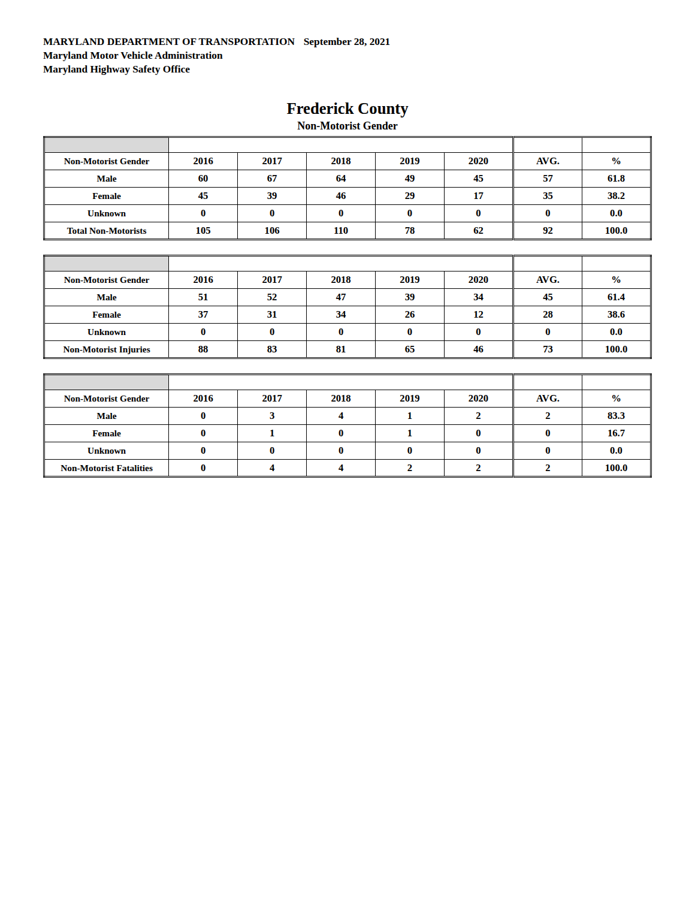MARYLAND DEPARTMENT OF TRANSPORTATION September 28, 2021
Maryland Motor Vehicle Administration
Maryland Highway Safety Office
Frederick County
Non-Motorist Gender
| Non-Motorist Gender | 2016 | 2017 | 2018 | 2019 | 2020 | AVG. | % |
| --- | --- | --- | --- | --- | --- | --- | --- |
| Male | 60 | 67 | 64 | 49 | 45 | 57 | 61.8 |
| Female | 45 | 39 | 46 | 29 | 17 | 35 | 38.2 |
| Unknown | 0 | 0 | 0 | 0 | 0 | 0 | 0.0 |
| Total Non-Motorists | 105 | 106 | 110 | 78 | 62 | 92 | 100.0 |
| Non-Motorist Gender | 2016 | 2017 | 2018 | 2019 | 2020 | AVG. | % |
| --- | --- | --- | --- | --- | --- | --- | --- |
| Male | 51 | 52 | 47 | 39 | 34 | 45 | 61.4 |
| Female | 37 | 31 | 34 | 26 | 12 | 28 | 38.6 |
| Unknown | 0 | 0 | 0 | 0 | 0 | 0 | 0.0 |
| Non-Motorist Injuries | 88 | 83 | 81 | 65 | 46 | 73 | 100.0 |
| Non-Motorist Gender | 2016 | 2017 | 2018 | 2019 | 2020 | AVG. | % |
| --- | --- | --- | --- | --- | --- | --- | --- |
| Male | 0 | 3 | 4 | 1 | 2 | 2 | 83.3 |
| Female | 0 | 1 | 0 | 1 | 0 | 0 | 16.7 |
| Unknown | 0 | 0 | 0 | 0 | 0 | 0 | 0.0 |
| Non-Motorist Fatalities | 0 | 4 | 4 | 2 | 2 | 2 | 100.0 |